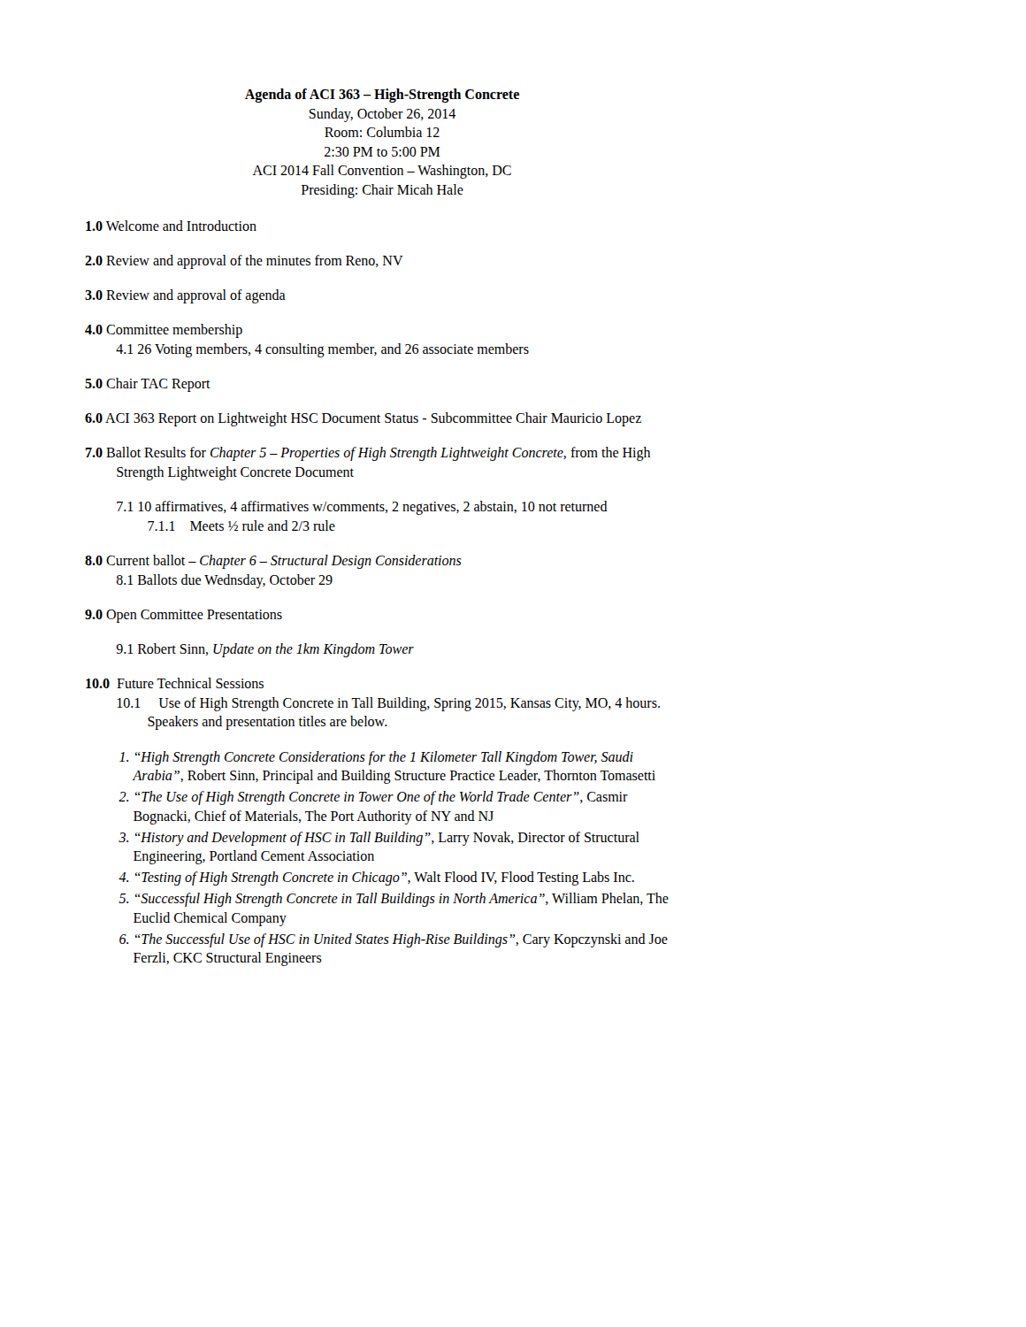Agenda of ACI 363 – High-Strength Concrete
Sunday, October 26, 2014
Room: Columbia 12
2:30 PM to 5:00 PM
ACI 2014 Fall Convention – Washington, DC
Presiding: Chair Micah Hale
1.0 Welcome and Introduction
2.0 Review and approval of the minutes from Reno, NV
3.0 Review and approval of agenda
4.0 Committee membership
4.1 26 Voting members, 4 consulting member, and 26 associate members
5.0 Chair TAC Report
6.0 ACI 363 Report on Lightweight HSC Document Status - Subcommittee Chair Mauricio Lopez
7.0 Ballot Results for Chapter 5 – Properties of High Strength Lightweight Concrete, from the High Strength Lightweight Concrete Document
7.1 10 affirmatives, 4 affirmatives w/comments, 2 negatives, 2 abstain, 10 not returned
7.1.1 Meets ½ rule and 2/3 rule
8.0 Current ballot – Chapter 6 – Structural Design Considerations
8.1 Ballots due Wednsday, October 29
9.0 Open Committee Presentations
9.1 Robert Sinn, Update on the 1km Kingdom Tower
10.0 Future Technical Sessions
10.1 Use of High Strength Concrete in Tall Building, Spring 2015, Kansas City, MO, 4 hours. Speakers and presentation titles are below.
“High Strength Concrete Considerations for the 1 Kilometer Tall Kingdom Tower, Saudi Arabia”, Robert Sinn, Principal and Building Structure Practice Leader, Thornton Tomasetti
“The Use of High Strength Concrete in Tower One of the World Trade Center”, Casmir Bognacki, Chief of Materials, The Port Authority of NY and NJ
“History and Development of HSC in Tall Building”, Larry Novak, Director of Structural Engineering, Portland Cement Association
“Testing of High Strength Concrete in Chicago”, Walt Flood IV, Flood Testing Labs Inc.
“Successful High Strength Concrete in Tall Buildings in North America”, William Phelan, The Euclid Chemical Company
“The Successful Use of HSC in United States High-Rise Buildings”, Cary Kopczynski and Joe Ferzli, CKC Structural Engineers